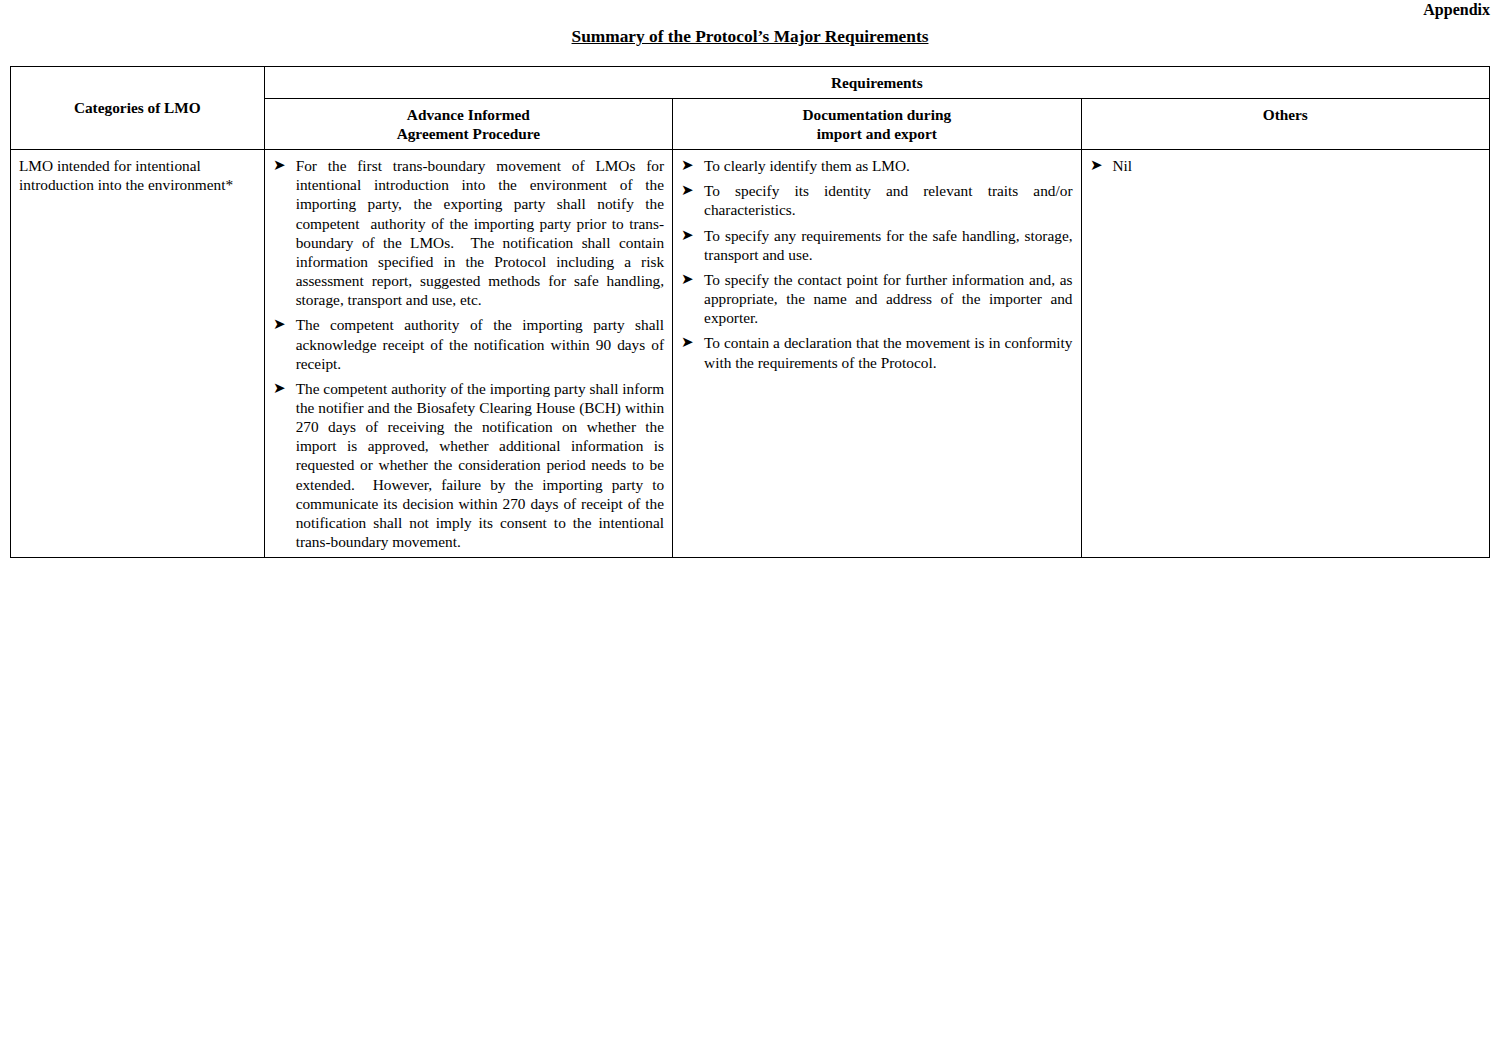Appendix
Summary of the Protocol’s Major Requirements
| Categories of LMO | Requirements |
| --- | --- |
| Advance Informed Agreement Procedure | Documentation during import and export | Others |
| LMO intended for intentional introduction into the environment* | For the first trans-boundary movement of LMOs for intentional introduction into the environment of the importing party, the exporting party shall notify the competent authority of the importing party prior to trans-boundary of the LMOs. The notification shall contain information specified in the Protocol including a risk assessment report, suggested methods for safe handling, storage, transport and use, etc. The competent authority of the importing party shall acknowledge receipt of the notification within 90 days of receipt. The competent authority of the importing party shall inform the notifier and the Biosafety Clearing House (BCH) within 270 days of receiving the notification on whether the import is approved, whether additional information is requested or whether the consideration period needs to be extended. However, failure by the importing party to communicate its decision within 270 days of receipt of the notification shall not imply its consent to the intentional trans-boundary movement. | To clearly identify them as LMO. To specify its identity and relevant traits and/or characteristics. To specify any requirements for the safe handling, storage, transport and use. To specify the contact point for further information and, as appropriate, the name and address of the importer and exporter. To contain a declaration that the movement is in conformity with the requirements of the Protocol. | Nil |